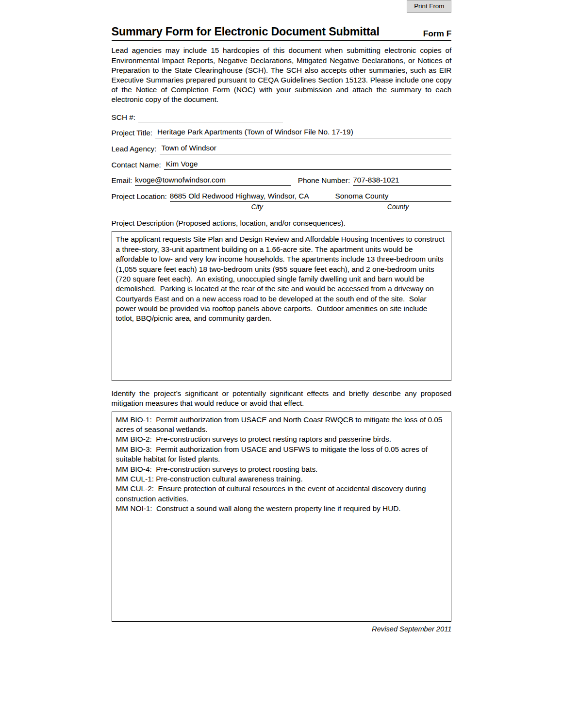Print From
Summary Form for Electronic Document Submittal
Form F
Lead agencies may include 15 hardcopies of this document when submitting electronic copies of Environmental Impact Reports, Negative Declarations, Mitigated Negative Declarations, or Notices of Preparation to the State Clearinghouse (SCH). The SCH also accepts other summaries, such as EIR Executive Summaries prepared pursuant to CEQA Guidelines Section 15123. Please include one copy of the Notice of Completion Form (NOC) with your submission and attach the summary to each electronic copy of the document.
SCH #:
Project Title: Heritage Park Apartments (Town of Windsor File No. 17-19)
Lead Agency: Town of Windsor
Contact Name: Kim Voge
Email: kvoge@townofwindsor.com Phone Number: 707-838-1021
Project Location: 8685 Old Redwood Highway, Windsor, CA Sonoma County
City County
Project Description (Proposed actions, location, and/or consequences).
The applicant requests Site Plan and Design Review and Affordable Housing Incentives to construct a three-story, 33-unit apartment building on a 1.66-acre site. The apartment units would be affordable to low- and very low income households. The apartments include 13 three-bedroom units (1,055 square feet each) 18 two-bedroom units (955 square feet each), and 2 one-bedroom units (720 square feet each). An existing, unoccupied single family dwelling unit and barn would be demolished. Parking is located at the rear of the site and would be accessed from a driveway on Courtyards East and on a new access road to be developed at the south end of the site. Solar power would be provided via rooftop panels above carports. Outdoor amenities on site include totlot, BBQ/picnic area, and community garden.
Identify the project’s significant or potentially significant effects and briefly describe any proposed mitigation measures that would reduce or avoid that effect.
MM BIO-1: Permit authorization from USACE and North Coast RWQCB to mitigate the loss of 0.05 acres of seasonal wetlands.
MM BIO-2: Pre-construction surveys to protect nesting raptors and passerine birds.
MM BIO-3: Permit authorization from USACE and USFWS to mitigate the loss of 0.05 acres of suitable habitat for listed plants.
MM BIO-4: Pre-construction surveys to protect roosting bats.
MM CUL-1: Pre-construction cultural awareness training.
MM CUL-2: Ensure protection of cultural resources in the event of accidental discovery during construction activities.
MM NOI-1: Construct a sound wall along the western property line if required by HUD.
Revised September 2011